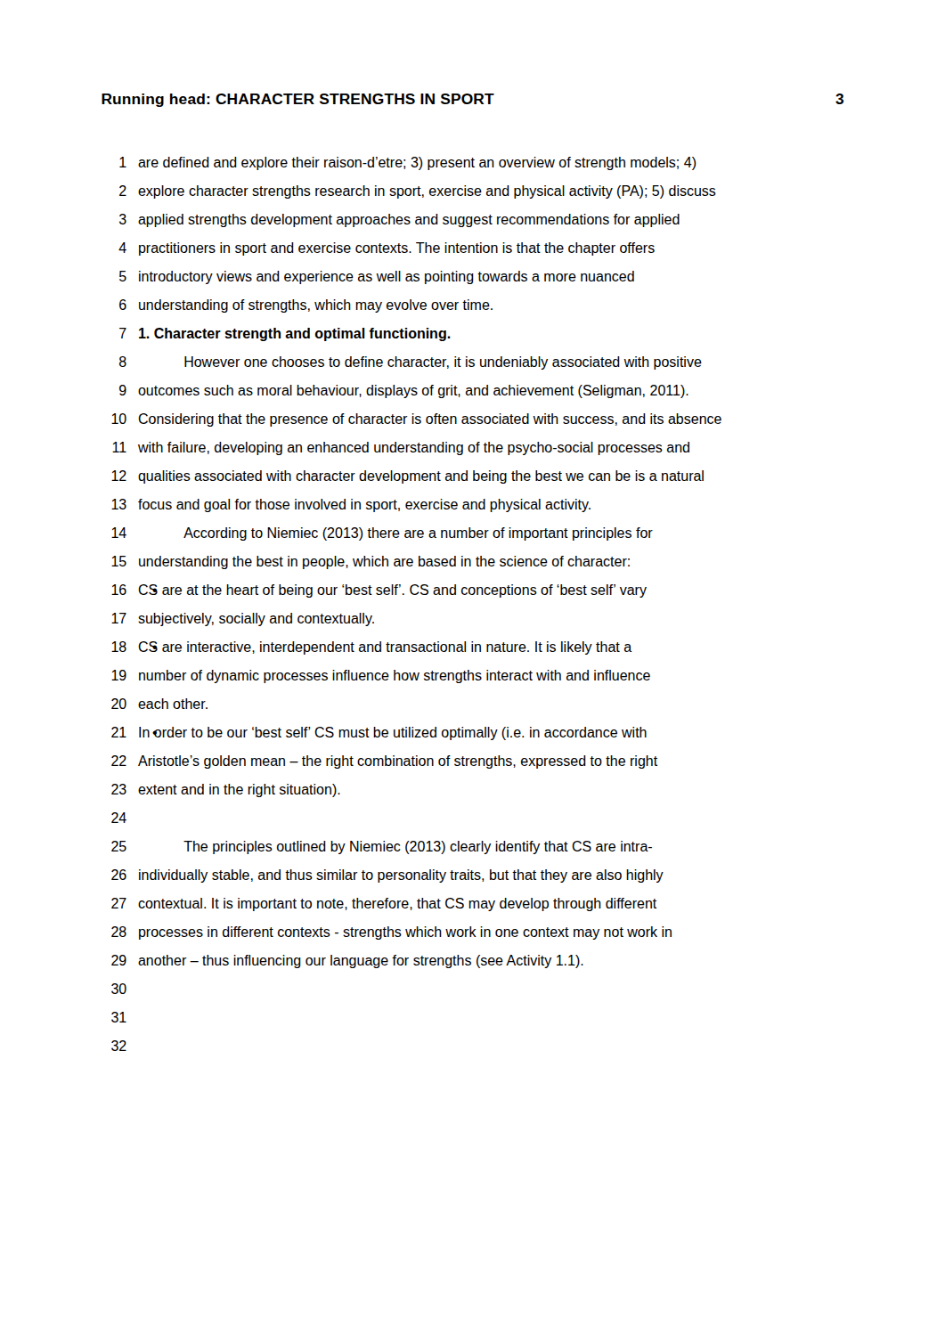Running head: CHARACTER STRENGTHS IN SPORT 3
are defined and explore their raison-d’etre; 3) present an overview of strength models; 4)
explore character strengths research in sport, exercise and physical activity (PA); 5) discuss
applied strengths development approaches and suggest recommendations for applied
practitioners in sport and exercise contexts. The intention is that the chapter offers
introductory views and experience as well as pointing towards a more nuanced
understanding of strengths, which may evolve over time.
1. Character strength and optimal functioning.
However one chooses to define character, it is undeniably associated with positive
outcomes such as moral behaviour, displays of grit, and achievement (Seligman, 2011).
Considering that the presence of character is often associated with success, and its absence
with failure, developing an enhanced understanding of the psycho-social processes and
qualities associated with character development and being the best we can be is a natural
focus and goal for those involved in sport, exercise and physical activity.
According to Niemiec (2013) there are a number of important principles for
understanding the best in people, which are based in the science of character:
CS are at the heart of being our ‘best self’. CS and conceptions of ‘best self’ vary
subjectively, socially and contextually.
CS are interactive, interdependent and transactional in nature. It is likely that a
number of dynamic processes influence how strengths interact with and influence
each other.
In order to be our ‘best self’ CS must be utilized optimally (i.e. in accordance with
Aristotle’s golden mean – the right combination of strengths, expressed to the right
extent and in the right situation).
The principles outlined by Niemiec (2013) clearly identify that CS are intra-
individually stable, and thus similar to personality traits, but that they are also highly
contextual. It is important to note, therefore, that CS may develop through different
processes in different contexts - strengths which work in one context may not work in
another – thus influencing our language for strengths (see Activity 1.1).